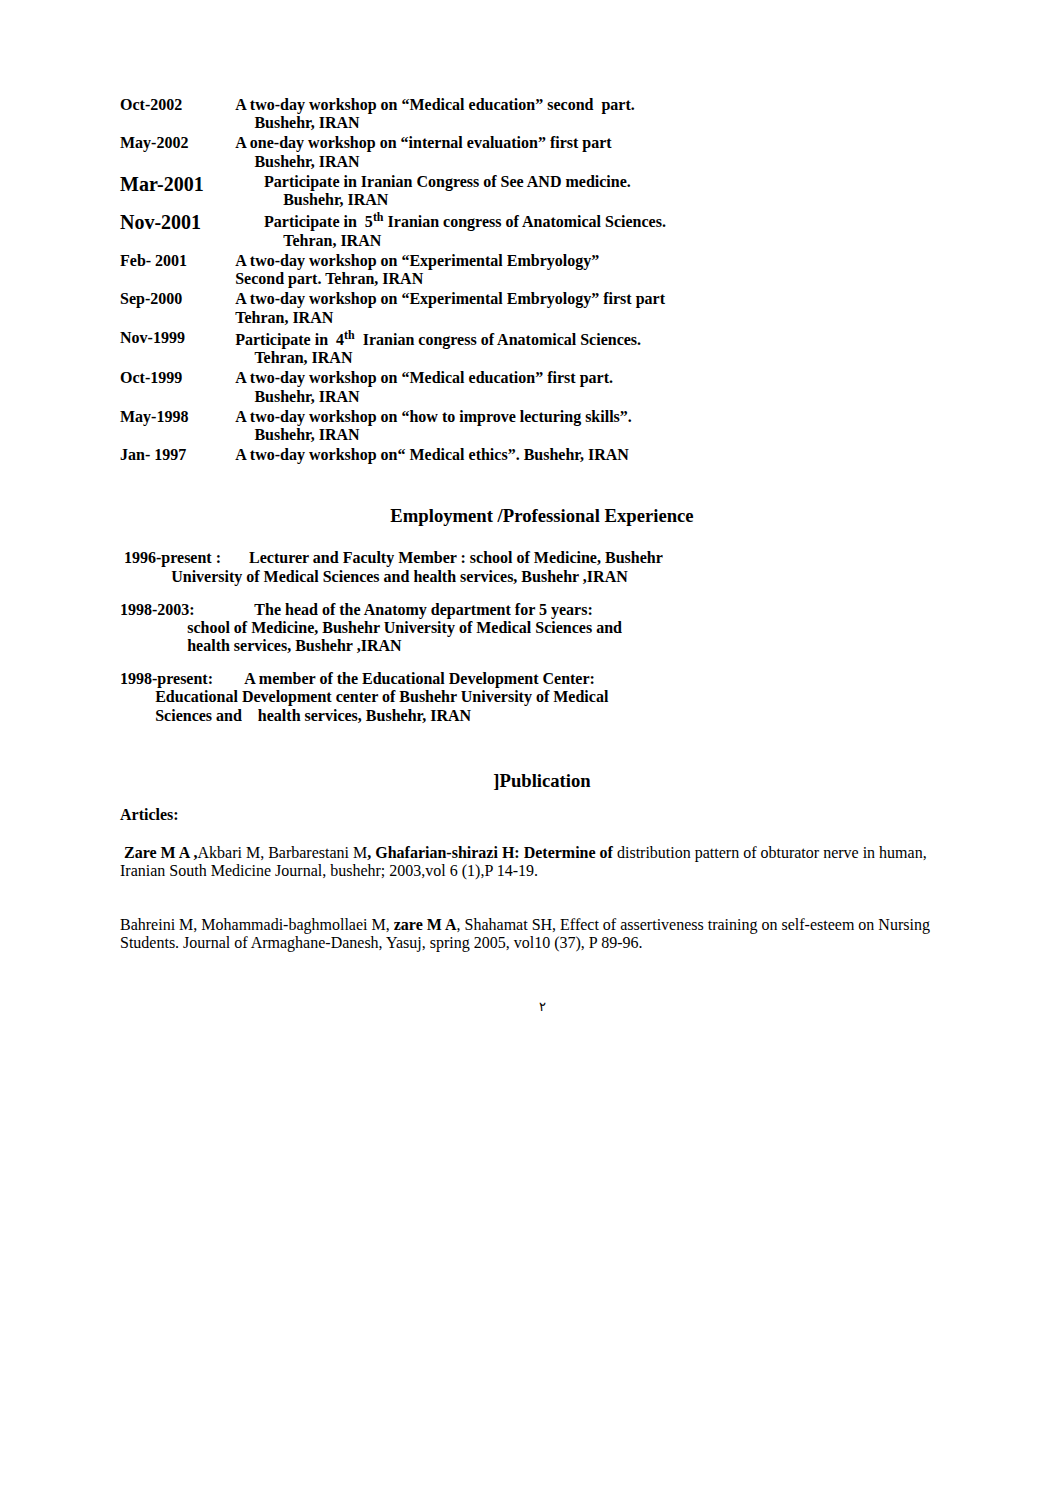Oct-2002
A two-day workshop on “Medical education” second part. Bushehr, IRAN
May-2002
A one-day workshop on “internal evaluation” first part Bushehr, IRAN
Mar-2001
Participate in Iranian Congress of See AND medicine. Bushehr, IRAN
Nov-2001
Participate in 5th Iranian congress of Anatomical Sciences. Tehran, IRAN
Feb- 2001
A two-day workshop on “Experimental Embryology” Second part. Tehran, IRAN
Sep-2000
A two-day workshop on “Experimental Embryology” first part Tehran, IRAN
Nov-1999
Participate in 4th Iranian congress of Anatomical Sciences. Tehran, IRAN
Oct-1999
A two-day workshop on “Medical education” first part. Bushehr, IRAN
May-1998
A two-day workshop on “how to improve lecturing skills”. Bushehr, IRAN
Jan- 1997
A two-day workshop on“ Medical ethics”. Bushehr, IRAN
Employment /Professional Experience
1996-present : Lecturer and Faculty Member : school of Medicine, Bushehr University of Medical Sciences and health services, Bushehr ,IRAN
1998-2003: The head of the Anatomy department for 5 years: school of Medicine, Bushehr University of Medical Sciences and health services, Bushehr ,IRAN
1998-present: A member of the Educational Development Center: Educational Development center of Bushehr University of Medical Sciences and health services, Bushehr, IRAN
]Publication
Articles:
Zare M A , Akbari M, Barbarestani M, Ghafarian-shirazi H: Determine of distribution pattern of obturator nerve in human, Iranian South Medicine Journal, bushehr; 2003,vol 6 (1),P 14-19.
Bahreini M, Mohammadi-baghmollaei M, zare M A, Shahamat SH, Effect of assertiveness training on self-esteem on Nursing Students. Journal of Armaghane-Danesh, Yasuj, spring 2005, vol10 (37), P 89-96.
٢